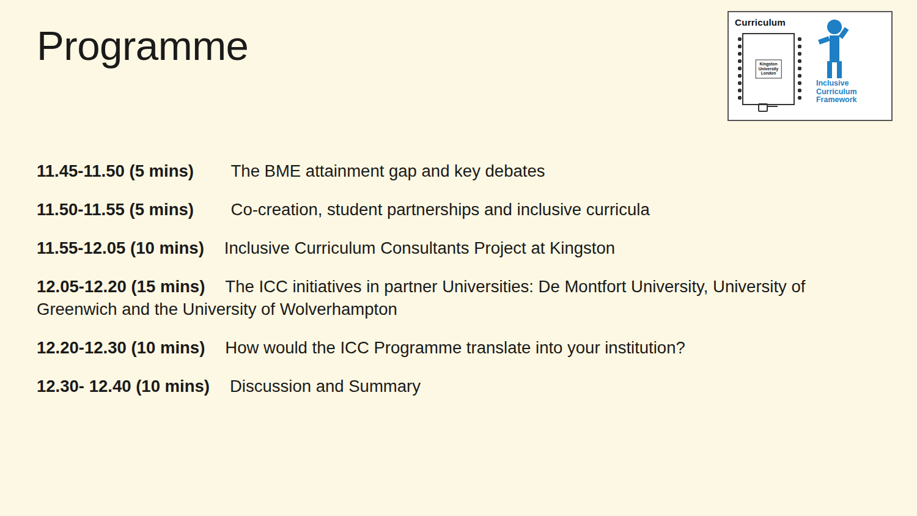Programme
Curriculum
Kingston
University
London
Inclusive Curriculum Framework
11.45-11.50 (5 mins) The BME attainment gap and key debates
11.50-11.55 (5 mins) Co-creation, student partnerships and inclusive curricula
11.55-12.05 (10 mins) Inclusive Curriculum Consultants Project at Kingston
12.05-12.20 (15 mins) The ICC initiatives in partner Universities: De Montfort University, University of Greenwich and the University of Wolverhampton
12.20-12.30 (10 mins) How would the ICC Programme translate into your institution?
12.30- 12.40 (10 mins) Discussion and Summary